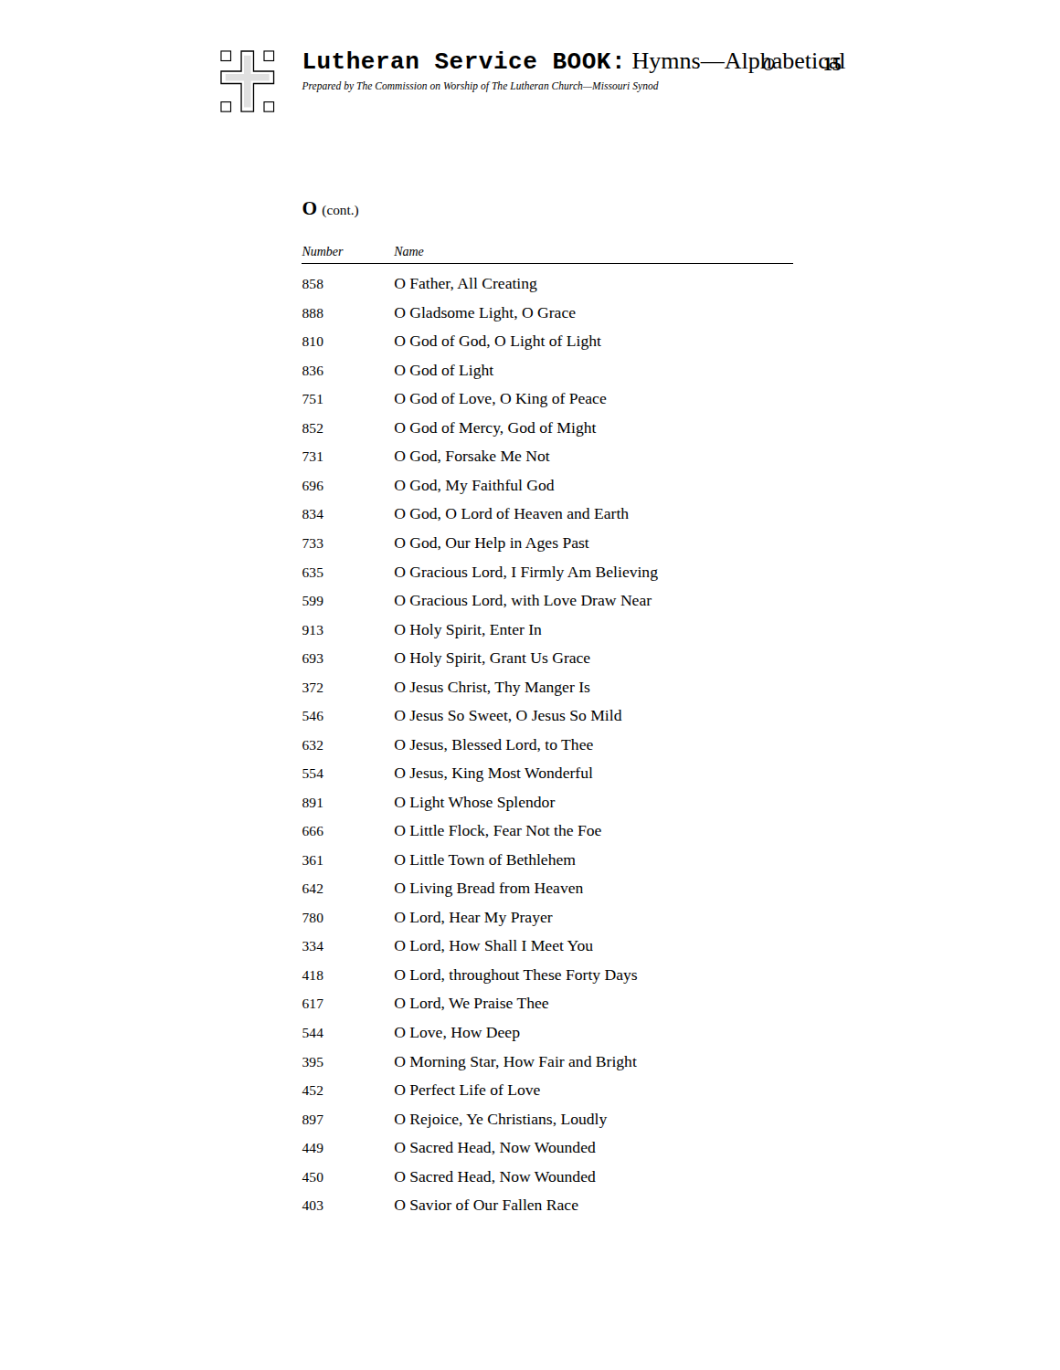Lutheran Service BOOK: Hymns—Alphabetical
Prepared by The Commission on Worship of The Lutheran Church—Missouri Synod
O 15
O (cont.)
| Number | Name |
| --- | --- |
| 858 | O Father, All Creating |
| 888 | O Gladsome Light, O Grace |
| 810 | O God of God, O Light of Light |
| 836 | O God of Light |
| 751 | O God of Love, O King of Peace |
| 852 | O God of Mercy, God of Might |
| 731 | O God, Forsake Me Not |
| 696 | O God, My Faithful God |
| 834 | O God, O Lord of Heaven and Earth |
| 733 | O God, Our Help in Ages Past |
| 635 | O Gracious Lord, I Firmly Am Believing |
| 599 | O Gracious Lord, with Love Draw Near |
| 913 | O Holy Spirit, Enter In |
| 693 | O Holy Spirit, Grant Us Grace |
| 372 | O Jesus Christ, Thy Manger Is |
| 546 | O Jesus So Sweet, O Jesus So Mild |
| 632 | O Jesus, Blessed Lord, to Thee |
| 554 | O Jesus, King Most Wonderful |
| 891 | O Light Whose Splendor |
| 666 | O Little Flock, Fear Not the Foe |
| 361 | O Little Town of Bethlehem |
| 642 | O Living Bread from Heaven |
| 780 | O Lord, Hear My Prayer |
| 334 | O Lord, How Shall I Meet You |
| 418 | O Lord, throughout These Forty Days |
| 617 | O Lord, We Praise Thee |
| 544 | O Love, How Deep |
| 395 | O Morning Star, How Fair and Bright |
| 452 | O Perfect Life of Love |
| 897 | O Rejoice, Ye Christians, Loudly |
| 449 | O Sacred Head, Now Wounded |
| 450 | O Sacred Head, Now Wounded |
| 403 | O Savior of Our Fallen Race |